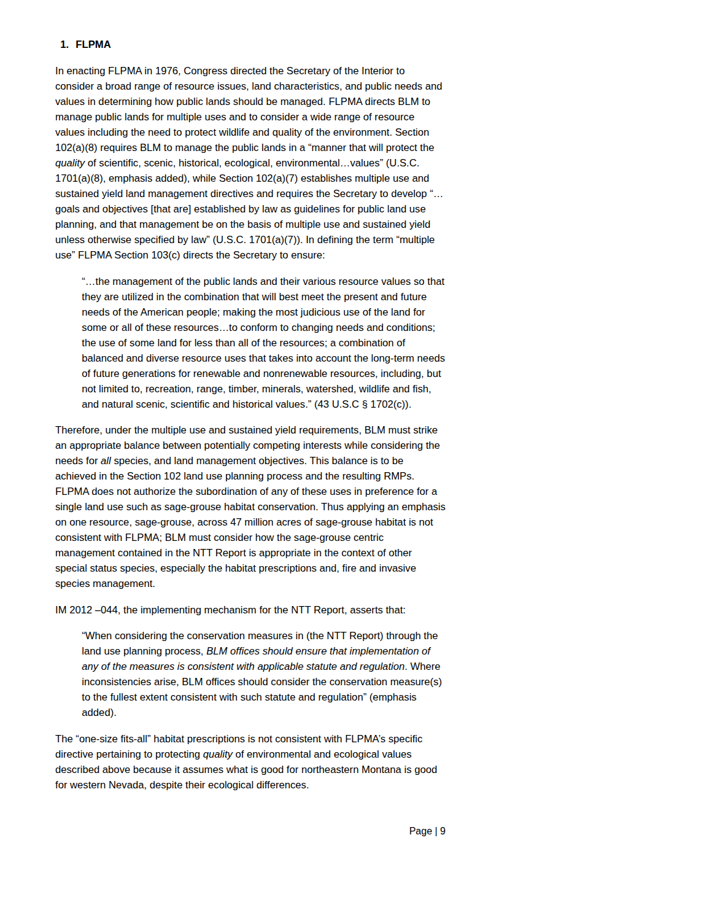FLPMA
In enacting FLPMA in 1976, Congress directed the Secretary of the Interior to consider a broad range of resource issues, land characteristics, and public needs and values in determining how public lands should be managed. FLPMA directs BLM to manage public lands for multiple uses and to consider a wide range of resource values including the need to protect wildlife and quality of the environment. Section 102(a)(8) requires BLM to manage the public lands in a “manner that will protect the quality of scientific, scenic, historical, ecological, environmental…values” (U.S.C. 1701(a)(8), emphasis added), while Section 102(a)(7) establishes multiple use and sustained yield land management directives and requires the Secretary to develop “… goals and objectives [that are] established by law as guidelines for public land use planning, and that management be on the basis of multiple use and sustained yield unless otherwise specified by law” (U.S.C. 1701(a)(7)). In defining the term “multiple use” FLPMA Section 103(c) directs the Secretary to ensure:
“…the management of the public lands and their various resource values so that they are utilized in the combination that will best meet the present and future needs of the American people; making the most judicious use of the land for some or all of these resources…to conform to changing needs and conditions; the use of some land for less than all of the resources; a combination of balanced and diverse resource uses that takes into account the long-term needs of future generations for renewable and nonrenewable resources, including, but not limited to, recreation, range, timber, minerals, watershed, wildlife and fish, and natural scenic, scientific and historical values.” (43 U.S.C § 1702(c)).
Therefore, under the multiple use and sustained yield requirements, BLM must strike an appropriate balance between potentially competing interests while considering the needs for all species, and land management objectives. This balance is to be achieved in the Section 102 land use planning process and the resulting RMPs. FLPMA does not authorize the subordination of any of these uses in preference for a single land use such as sage-grouse habitat conservation. Thus applying an emphasis on one resource, sage-grouse, across 47 million acres of sage-grouse habitat is not consistent with FLPMA; BLM must consider how the sage-grouse centric management contained in the NTT Report is appropriate in the context of other special status species, especially the habitat prescriptions and, fire and invasive species management.
IM 2012 –044, the implementing mechanism for the NTT Report, asserts that:
“When considering the conservation measures in (the NTT Report) through the land use planning process, BLM offices should ensure that implementation of any of the measures is consistent with applicable statute and regulation. Where inconsistencies arise, BLM offices should consider the conservation measure(s) to the fullest extent consistent with such statute and regulation” (emphasis added).
The “one-size fits-all” habitat prescriptions is not consistent with FLPMA’s specific directive pertaining to protecting quality of environmental and ecological values described above because it assumes what is good for northeastern Montana is good for western Nevada, despite their ecological differences.
Page | 9